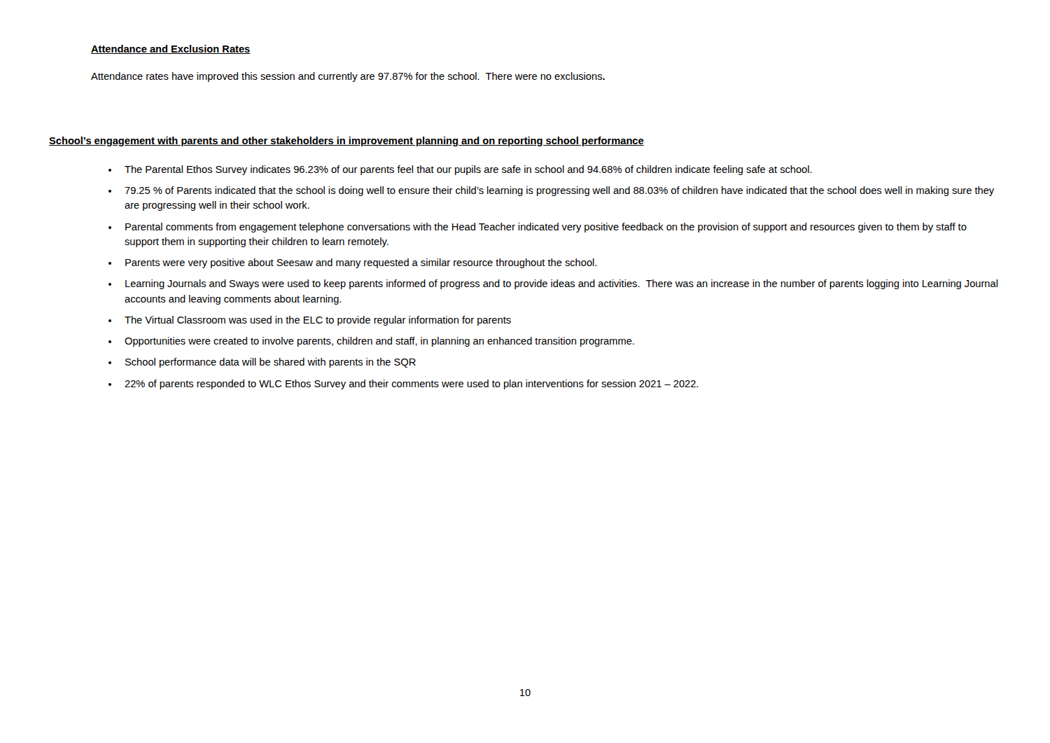Attendance and Exclusion Rates
Attendance rates have improved this session and currently are 97.87% for the school. There were no exclusions.
School’s engagement with parents and other stakeholders in improvement planning and on reporting school performance
The Parental Ethos Survey indicates 96.23% of our parents feel that our pupils are safe in school and 94.68% of children indicate feeling safe at school.
79.25 % of Parents indicated that the school is doing well to ensure their child’s learning is progressing well and 88.03% of children have indicated that the school does well in making sure they are progressing well in their school work.
Parental comments from engagement telephone conversations with the Head Teacher indicated very positive feedback on the provision of support and resources given to them by staff to support them in supporting their children to learn remotely.
Parents were very positive about Seesaw and many requested a similar resource throughout the school.
Learning Journals and Sways were used to keep parents informed of progress and to provide ideas and activities. There was an increase in the number of parents logging into Learning Journal accounts and leaving comments about learning.
The Virtual Classroom was used in the ELC to provide regular information for parents
Opportunities were created to involve parents, children and staff, in planning an enhanced transition programme.
School performance data will be shared with parents in the SQR
22% of parents responded to WLC Ethos Survey and their comments were used to plan interventions for session 2021 – 2022.
10